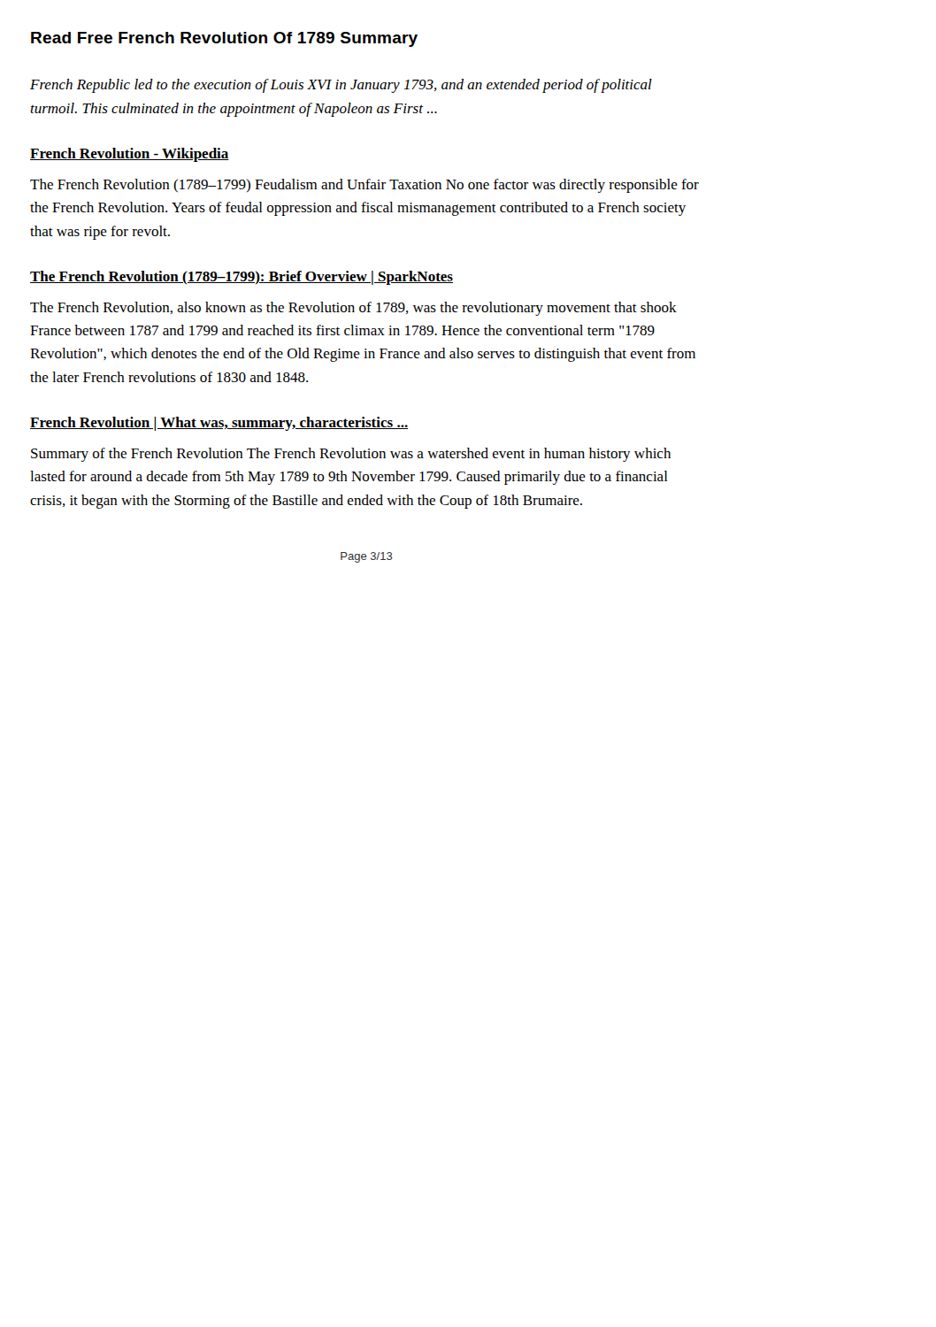Read Free French Revolution Of 1789 Summary
French Republic led to the execution of Louis XVI in January 1793, and an extended period of political turmoil. This culminated in the appointment of Napoleon as First ...
French Revolution - Wikipedia
The French Revolution (1789–1799) Feudalism and Unfair Taxation No one factor was directly responsible for the French Revolution. Years of feudal oppression and fiscal mismanagement contributed to a French society that was ripe for revolt.
The French Revolution (1789–1799): Brief Overview | SparkNotes
The French Revolution, also known as the Revolution of 1789, was the revolutionary movement that shook France between 1787 and 1799 and reached its first climax in 1789. Hence the conventional term "1789 Revolution", which denotes the end of the Old Regime in France and also serves to distinguish that event from the later French revolutions of 1830 and 1848.
French Revolution | What was, summary, characteristics ...
Summary of the French Revolution The French Revolution was a watershed event in human history which lasted for around a decade from 5th May 1789 to 9th November 1799. Caused primarily due to a financial crisis, it began with the Storming of the Bastille and ended with the Coup of 18th Brumaire.
Page 3/13